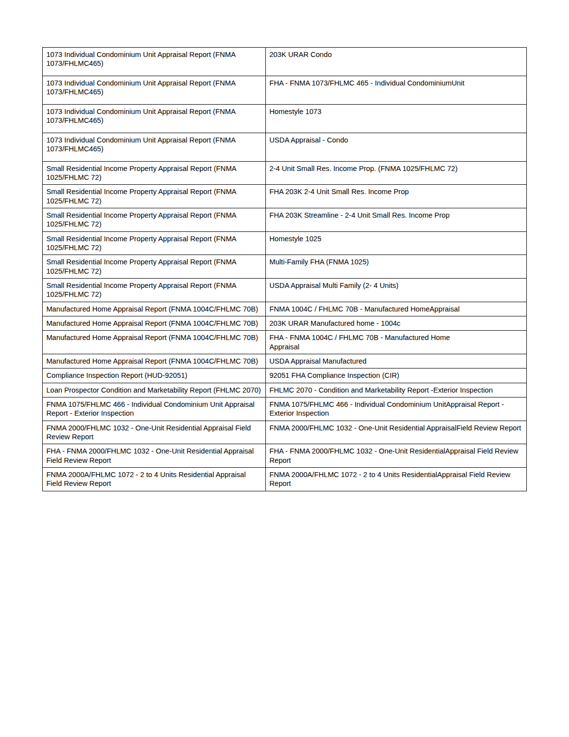| 1073 Individual Condominium Unit Appraisal Report (FNMA 1073/FHLMC465) | 203K URAR Condo |
| 1073 Individual Condominium Unit Appraisal Report (FNMA 1073/FHLMC465) | FHA - FNMA 1073/FHLMC 465 - Individual CondominiumUnit |
| 1073 Individual Condominium Unit Appraisal Report (FNMA 1073/FHLMC465) | Homestyle 1073 |
| 1073 Individual Condominium Unit Appraisal Report (FNMA 1073/FHLMC465) | USDA Appraisal - Condo |
| Small Residential Income Property Appraisal Report (FNMA 1025/FHLMC 72) | 2-4 Unit Small Res. Income Prop. (FNMA 1025/FHLMC 72) |
| Small Residential Income Property Appraisal Report (FNMA 1025/FHLMC 72) | FHA 203K 2-4 Unit Small Res. Income Prop |
| Small Residential Income Property Appraisal Report (FNMA 1025/FHLMC 72) | FHA 203K Streamline - 2-4 Unit Small Res. Income Prop |
| Small Residential Income Property Appraisal Report (FNMA 1025/FHLMC 72) | Homestyle 1025 |
| Small Residential Income Property Appraisal Report (FNMA 1025/FHLMC 72) | Multi-Family FHA (FNMA 1025) |
| Small Residential Income Property Appraisal Report (FNMA 1025/FHLMC 72) | USDA Appraisal Multi Family (2- 4 Units) |
| Manufactured Home Appraisal Report (FNMA 1004C/FHLMC 70B) | FNMA 1004C / FHLMC 70B - Manufactured HomeAppraisal |
| Manufactured Home Appraisal Report (FNMA 1004C/FHLMC 70B) | 203K URAR Manufactured home - 1004c |
| Manufactured Home Appraisal Report (FNMA 1004C/FHLMC 70B) | FHA - FNMA 1004C / FHLMC 70B - Manufactured Home Appraisal |
| Manufactured Home Appraisal Report (FNMA 1004C/FHLMC 70B) | USDA Appraisal Manufactured |
| Compliance Inspection Report (HUD-92051) | 92051 FHA Compliance Inspection (CIR) |
| Loan Prospector Condition and Marketability Report (FHLMC 2070) | FHLMC 2070 - Condition and Marketability Report -Exterior Inspection |
| FNMA 1075/FHLMC 466 - Individual Condominium Unit Appraisal Report - Exterior Inspection | FNMA 1075/FHLMC 466 - Individual Condominium UnitAppraisal Report - Exterior Inspection |
| FNMA 2000/FHLMC 1032 - One-Unit Residential Appraisal Field Review Report | FNMA 2000/FHLMC 1032 - One-Unit Residential AppraisalField Review Report |
| FHA - FNMA 2000/FHLMC 1032 - One-Unit Residential Appraisal Field Review Report | FHA - FNMA 2000/FHLMC 1032 - One-Unit ResidentialAppraisal Field Review Report |
| FNMA 2000A/FHLMC 1072 - 2 to 4 Units Residential Appraisal Field Review Report | FNMA 2000A/FHLMC 1072 - 2 to 4 Units ResidentialAppraisal Field Review Report |